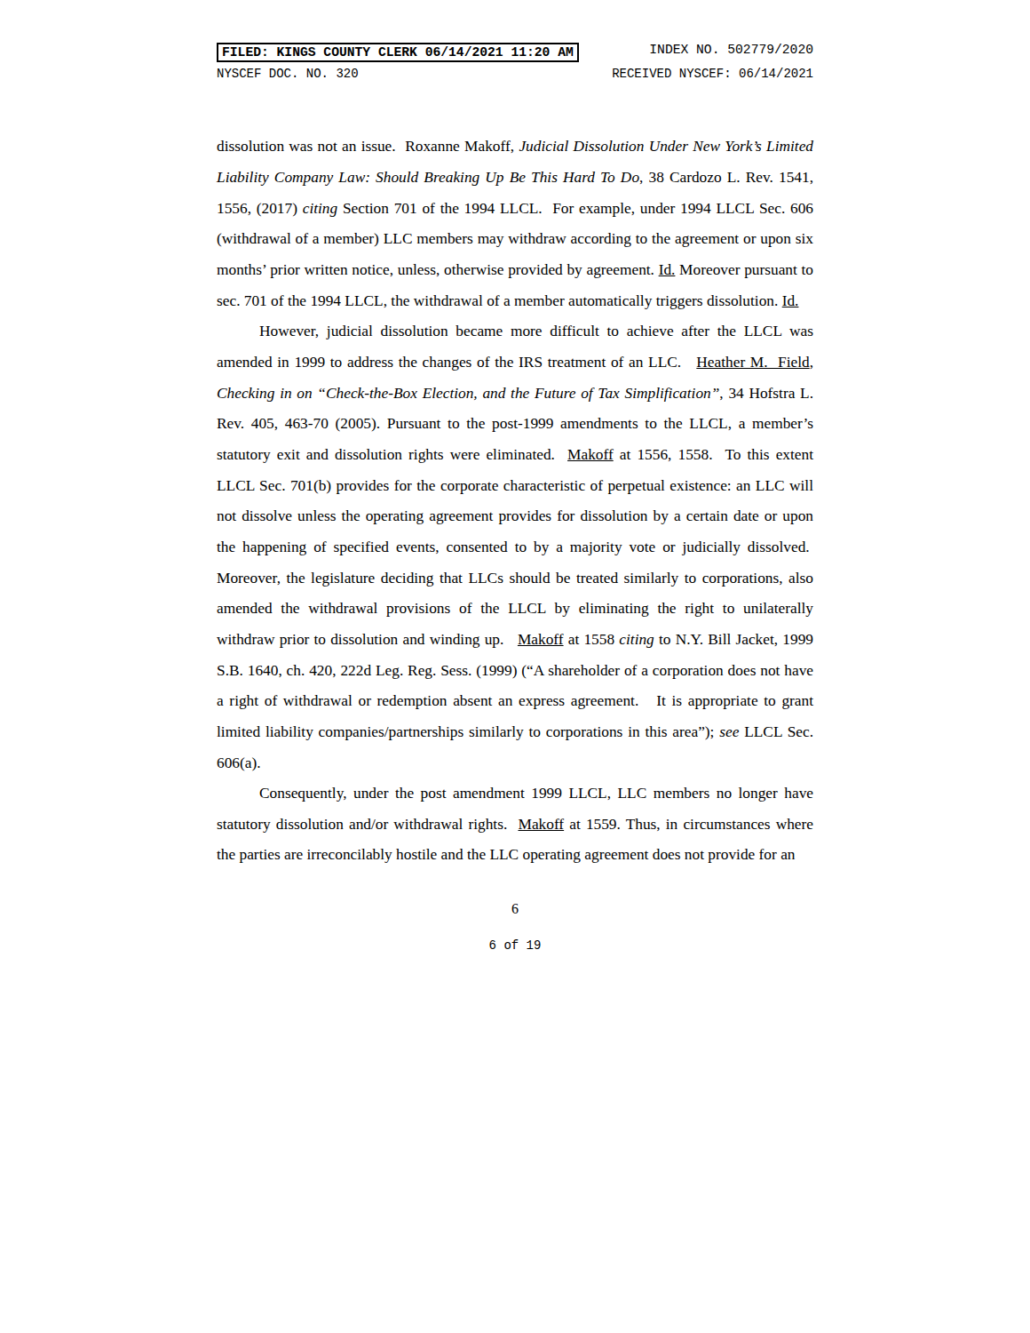FILED: KINGS COUNTY CLERK 06/14/2021 11:20 AM INDEX NO. 502779/2020
NYSCEF DOC. NO. 320 RECEIVED NYSCEF: 06/14/2021
dissolution was not an issue. Roxanne Makoff, Judicial Dissolution Under New York’s Limited Liability Company Law: Should Breaking Up Be This Hard To Do, 38 Cardozo L. Rev. 1541, 1556, (2017) citing Section 701 of the 1994 LLCL. For example, under 1994 LLCL Sec. 606 (withdrawal of a member) LLC members may withdraw according to the agreement or upon six months’ prior written notice, unless, otherwise provided by agreement. Id. Moreover pursuant to sec. 701 of the 1994 LLCL, the withdrawal of a member automatically triggers dissolution. Id.
However, judicial dissolution became more difficult to achieve after the LLCL was amended in 1999 to address the changes of the IRS treatment of an LLC. Heather M. Field, Checking in on “Check-the-Box Election, and the Future of Tax Simplification”, 34 Hofstra L. Rev. 405, 463-70 (2005). Pursuant to the post-1999 amendments to the LLCL, a member’s statutory exit and dissolution rights were eliminated. Makoff at 1556, 1558. To this extent LLCL Sec. 701(b) provides for the corporate characteristic of perpetual existence: an LLC will not dissolve unless the operating agreement provides for dissolution by a certain date or upon the happening of specified events, consented to by a majority vote or judicially dissolved. Moreover, the legislature deciding that LLCs should be treated similarly to corporations, also amended the withdrawal provisions of the LLCL by eliminating the right to unilaterally withdraw prior to dissolution and winding up. Makoff at 1558 citing to N.Y. Bill Jacket, 1999 S.B. 1640, ch. 420, 222d Leg. Reg. Sess. (1999) (“A shareholder of a corporation does not have a right of withdrawal or redemption absent an express agreement. It is appropriate to grant limited liability companies/partnerships similarly to corporations in this area”); see LLCL Sec. 606(a).
Consequently, under the post amendment 1999 LLCL, LLC members no longer have statutory dissolution and/or withdrawal rights. Makoff at 1559. Thus, in circumstances where the parties are irreconcilably hostile and the LLC operating agreement does not provide for an
6
6 of 19